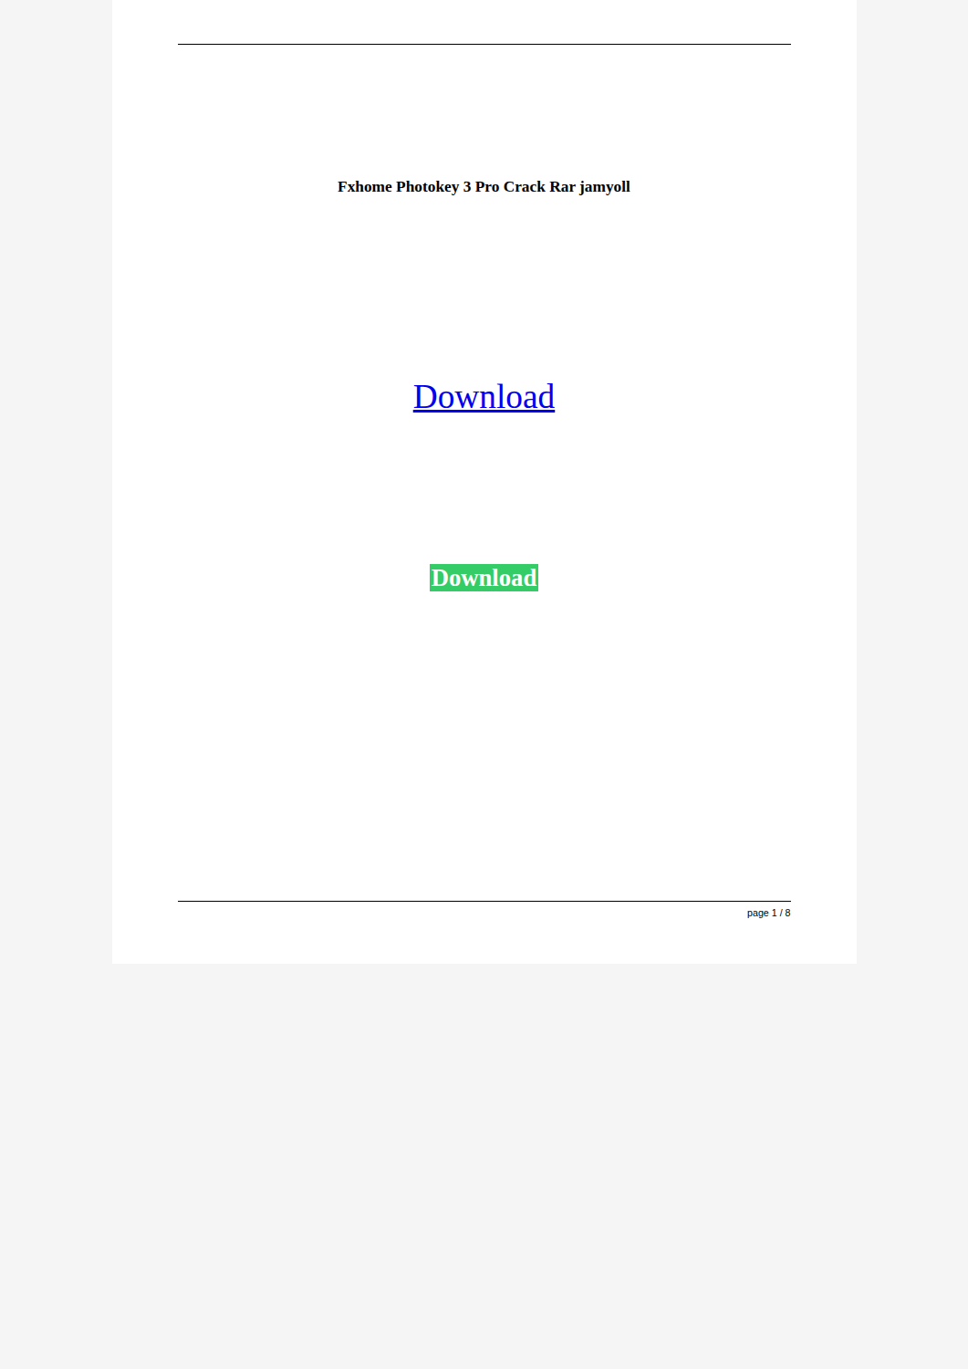Fxhome Photokey 3 Pro Crack Rar jamyoll
Download
Download
page 1 / 8